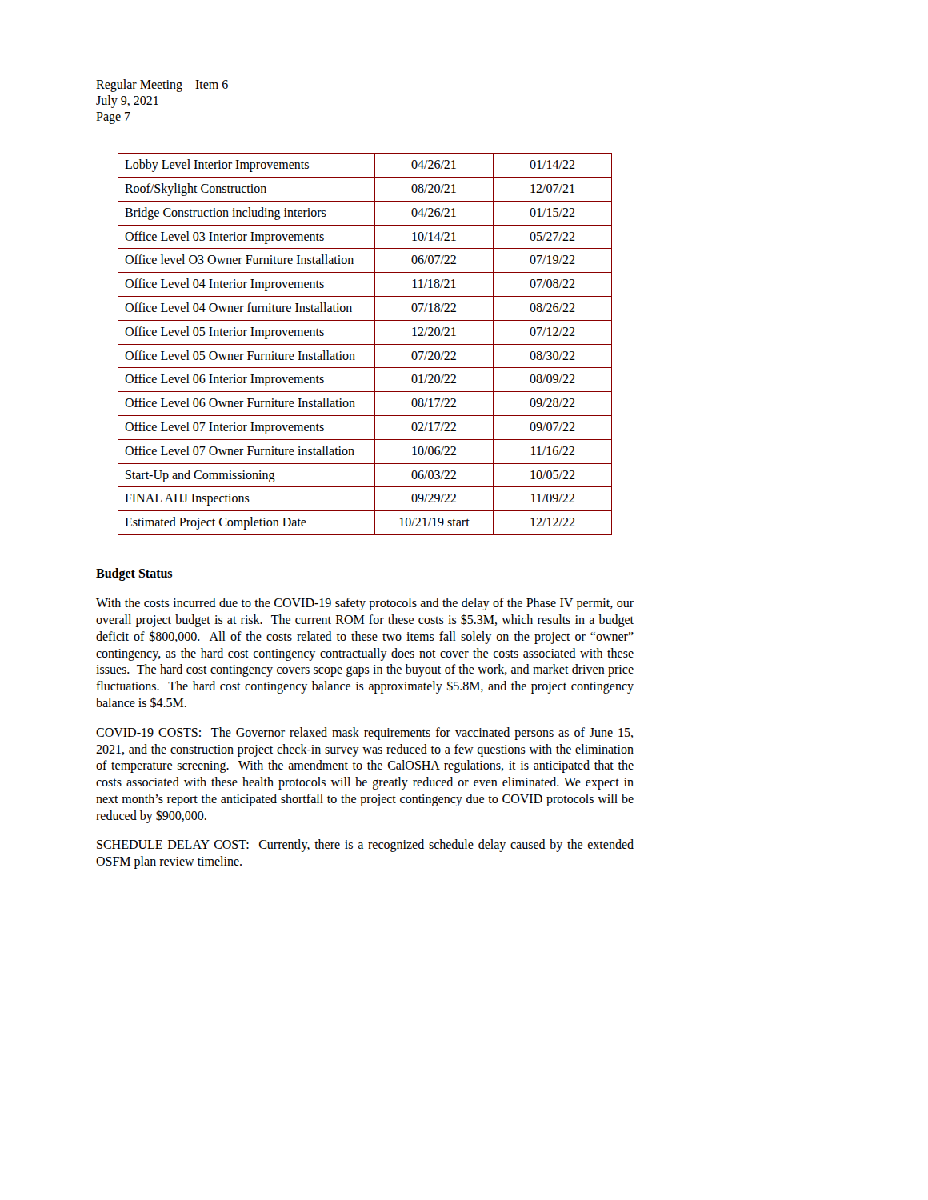Regular Meeting – Item 6
July 9, 2021
Page 7
| Lobby Level Interior Improvements | 04/26/21 | 01/14/22 |
| Roof/Skylight Construction | 08/20/21 | 12/07/21 |
| Bridge Construction including interiors | 04/26/21 | 01/15/22 |
| Office Level 03 Interior Improvements | 10/14/21 | 05/27/22 |
| Office level O3 Owner Furniture Installation | 06/07/22 | 07/19/22 |
| Office Level 04 Interior Improvements | 11/18/21 | 07/08/22 |
| Office Level 04 Owner furniture Installation | 07/18/22 | 08/26/22 |
| Office Level 05 Interior Improvements | 12/20/21 | 07/12/22 |
| Office Level 05 Owner Furniture Installation | 07/20/22 | 08/30/22 |
| Office Level 06 Interior Improvements | 01/20/22 | 08/09/22 |
| Office Level 06 Owner Furniture Installation | 08/17/22 | 09/28/22 |
| Office Level 07 Interior Improvements | 02/17/22 | 09/07/22 |
| Office Level 07 Owner Furniture installation | 10/06/22 | 11/16/22 |
| Start-Up and Commissioning | 06/03/22 | 10/05/22 |
| FINAL AHJ Inspections | 09/29/22 | 11/09/22 |
| Estimated Project Completion Date | 10/21/19 start | 12/12/22 |
Budget Status
With the costs incurred due to the COVID-19 safety protocols and the delay of the Phase IV permit, our overall project budget is at risk. The current ROM for these costs is $5.3M, which results in a budget deficit of $800,000. All of the costs related to these two items fall solely on the project or “owner” contingency, as the hard cost contingency contractually does not cover the costs associated with these issues. The hard cost contingency covers scope gaps in the buyout of the work, and market driven price fluctuations. The hard cost contingency balance is approximately $5.8M, and the project contingency balance is $4.5M.
COVID-19 COSTS: The Governor relaxed mask requirements for vaccinated persons as of June 15, 2021, and the construction project check-in survey was reduced to a few questions with the elimination of temperature screening. With the amendment to the CalOSHA regulations, it is anticipated that the costs associated with these health protocols will be greatly reduced or even eliminated. We expect in next month’s report the anticipated shortfall to the project contingency due to COVID protocols will be reduced by $900,000.
SCHEDULE DELAY COST: Currently, there is a recognized schedule delay caused by the extended OSFM plan review timeline.